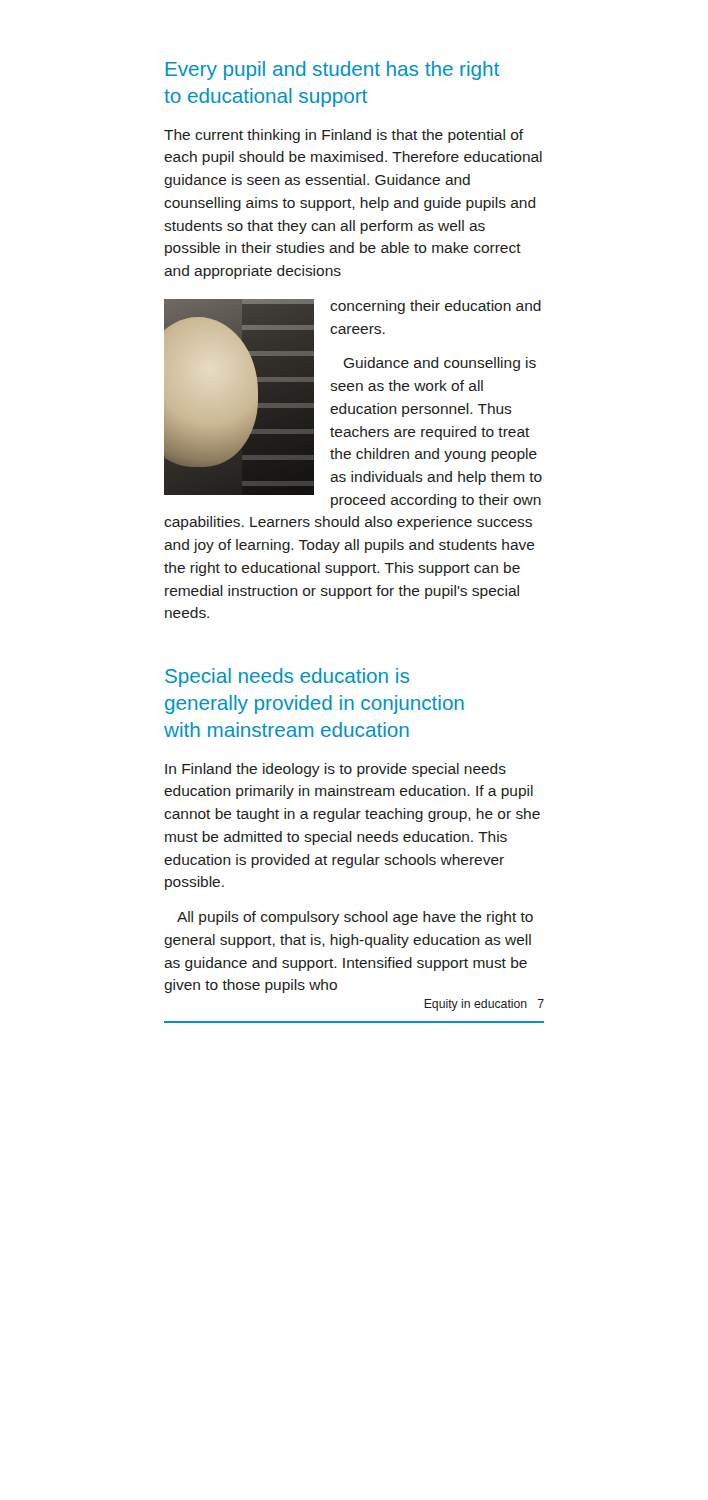Every pupil and student has the right
to educational support
The current thinking in Finland is that the potential of each pupil should be maximised. Therefore educational guidance is seen as essential. Guidance and counselling aims to support, help and guide pupils and students so that they can all perform as well as possible in their studies and be able to make correct and appropriate decisions
concerning their education and careers.
Guidance and counselling is seen as the work of all education personnel. Thus teachers are required to treat the children and young people as individuals and help them to proceed according to their own capabilities. Learners should also experience success and joy of learning. Today all pupils and students have the right to educational support. This support can be remedial instruction or support for the pupil's special needs.
Special needs education is
generally provided in conjunction
with mainstream education
In Finland the ideology is to provide special needs education primarily in mainstream education. If a pupil cannot be taught in a regular teaching group, he or she must be admitted to special needs education. This education is provided at regular schools wherever possible.
All pupils of compulsory school age have the right to general support, that is, high-quality education as well as guidance and support. Intensified support must be given to those pupils who
Equity in education7